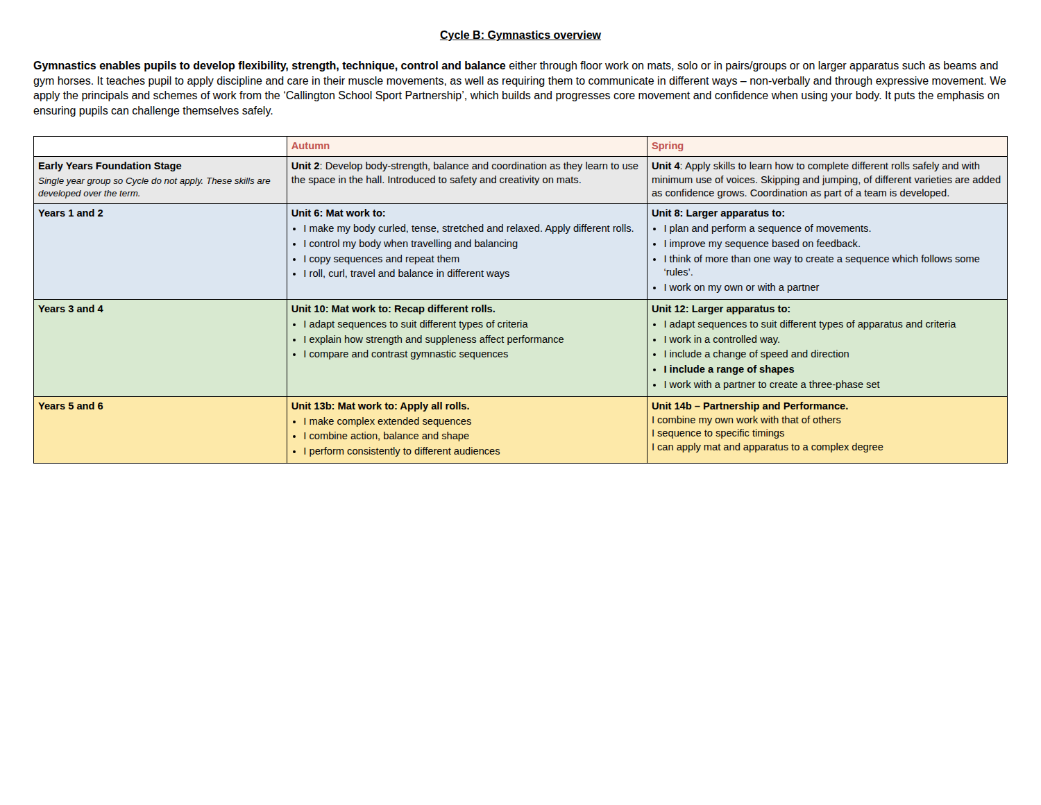Cycle B: Gymnastics overview
Gymnastics enables pupils to develop flexibility, strength, technique, control and balance either through floor work on mats, solo or in pairs/groups or on larger apparatus such as beams and gym horses. It teaches pupil to apply discipline and care in their muscle movements, as well as requiring them to communicate in different ways – non-verbally and through expressive movement. We apply the principals and schemes of work from the ‘Callington School Sport Partnership’, which builds and progresses core movement and confidence when using your body. It puts the emphasis on ensuring pupils can challenge themselves safely.
| | Autumn | Spring |
| Early Years Foundation Stage Single year group so Cycle do not apply. These skills are developed over the term. | Unit 2 : Develop body-strength, balance and coordination as they learn to use the space in the hall. Introduced to safety and creativity on mats. | Unit 4 : Apply skills to learn how to complete different rolls safely and with minimum use of voices. Skipping and jumping, of different varieties are added as confidence grows. Coordination as part of a team is developed. |
| Years 1 and 2 | Unit 6: Mat work to: I make my body curled, tense, stretched and relaxed. Apply different rolls. I control my body when travelling and balancing I copy sequences and repeat them I roll, curl, travel and balance in different ways | Unit 8: Larger apparatus to: I plan and perform a sequence of movements. I improve my sequence based on feedback. I think of more than one way to create a sequence which follows some ‘rules’. I work on my own or with a partner |
| Years 3 and 4 | Unit 10: Mat work to: Recap different rolls. I adapt sequences to suit different types of criteria I explain how strength and suppleness affect performance I compare and contrast gymnastic sequences | Unit 12: Larger apparatus to: I adapt sequences to suit different types of apparatus and criteria I work in a controlled way. I include a change of speed and direction I include a range of shapes I work with a partner to create a three-phase set |
| Years 5 and 6 | Unit 13b: Mat work to: Apply all rolls. I make complex extended sequences I combine action, balance and shape I perform consistently to different audiences | Unit 14b – Partnership and Performance. I combine my own work with that of others I sequence to specific timings I can apply mat and apparatus to a complex degree |